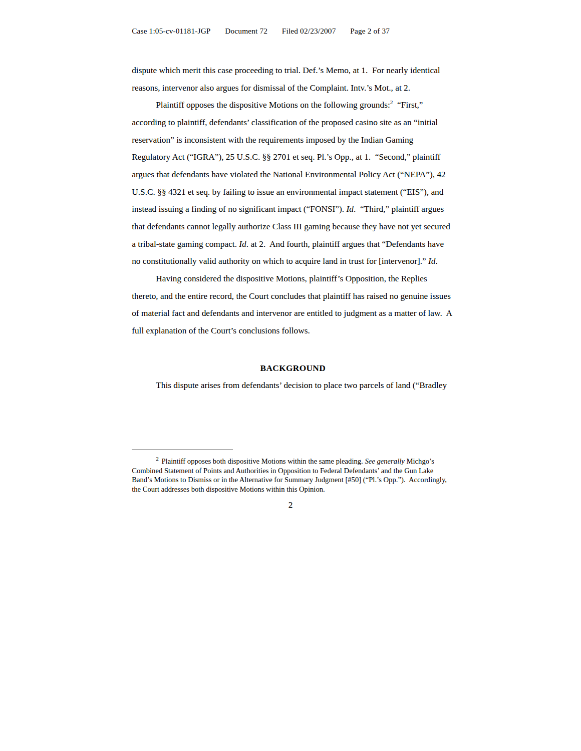Case 1:05-cv-01181-JGP Document 72 Filed 02/23/2007 Page 2 of 37
dispute which merit this case proceeding to trial. Def.’s Memo, at 1. For nearly identical reasons, intervenor also argues for dismissal of the Complaint. Intv.’s Mot., at 2.
Plaintiff opposes the dispositive Motions on the following grounds:2 “First,” according to plaintiff, defendants’ classification of the proposed casino site as an “initial reservation” is inconsistent with the requirements imposed by the Indian Gaming Regulatory Act (“IGRA”), 25 U.S.C. §§ 2701 et seq. Pl.’s Opp., at 1. “Second,” plaintiff argues that defendants have violated the National Environmental Policy Act (“NEPA”), 42 U.S.C. §§ 4321 et seq. by failing to issue an environmental impact statement (“EIS”), and instead issuing a finding of no significant impact (“FONSI”). Id. “Third,” plaintiff argues that defendants cannot legally authorize Class III gaming because they have not yet secured a tribal-state gaming compact. Id. at 2. And fourth, plaintiff argues that “Defendants have no constitutionally valid authority on which to acquire land in trust for [intervenor].” Id.
Having considered the dispositive Motions, plaintiff’s Opposition, the Replies thereto, and the entire record, the Court concludes that plaintiff has raised no genuine issues of material fact and defendants and intervenor are entitled to judgment as a matter of law. A full explanation of the Court’s conclusions follows.
BACKGROUND
This dispute arises from defendants’ decision to place two parcels of land (“Bradley
2 Plaintiff opposes both dispositive Motions within the same pleading. See generally Michgo’s Combined Statement of Points and Authorities in Opposition to Federal Defendants’ and the Gun Lake Band’s Motions to Dismiss or in the Alternative for Summary Judgment [#50] (“Pl.’s Opp.”). Accordingly, the Court addresses both dispositive Motions within this Opinion.
2